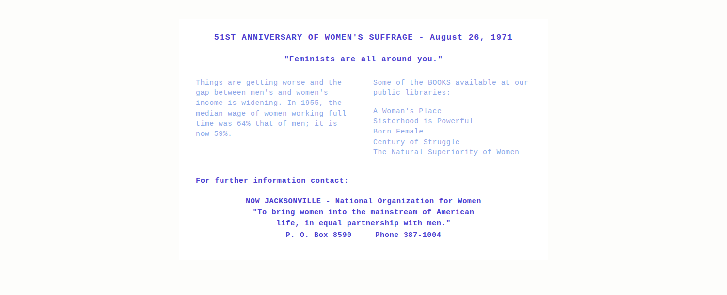51ST ANNIVERSARY OF WOMEN'S SUFFRAGE - August 26, 1971
"Feminists are all around you."
Things are getting worse and the gap between men's and women's income is widening. In 1955, the median wage of women working full time was 64% that of men; it is now 59%.
Some of the BOOKS available at our public libraries:
A Woman's Place
Sisterhood is Powerful
Born Female
Century of Struggle
The Natural Superiority of Women
For further information contact:
NOW JACKSONVILLE - National Organization for Women "To bring women into the mainstream of American life, in equal partnership with men." P. O. Box 8590Phone 387-1004